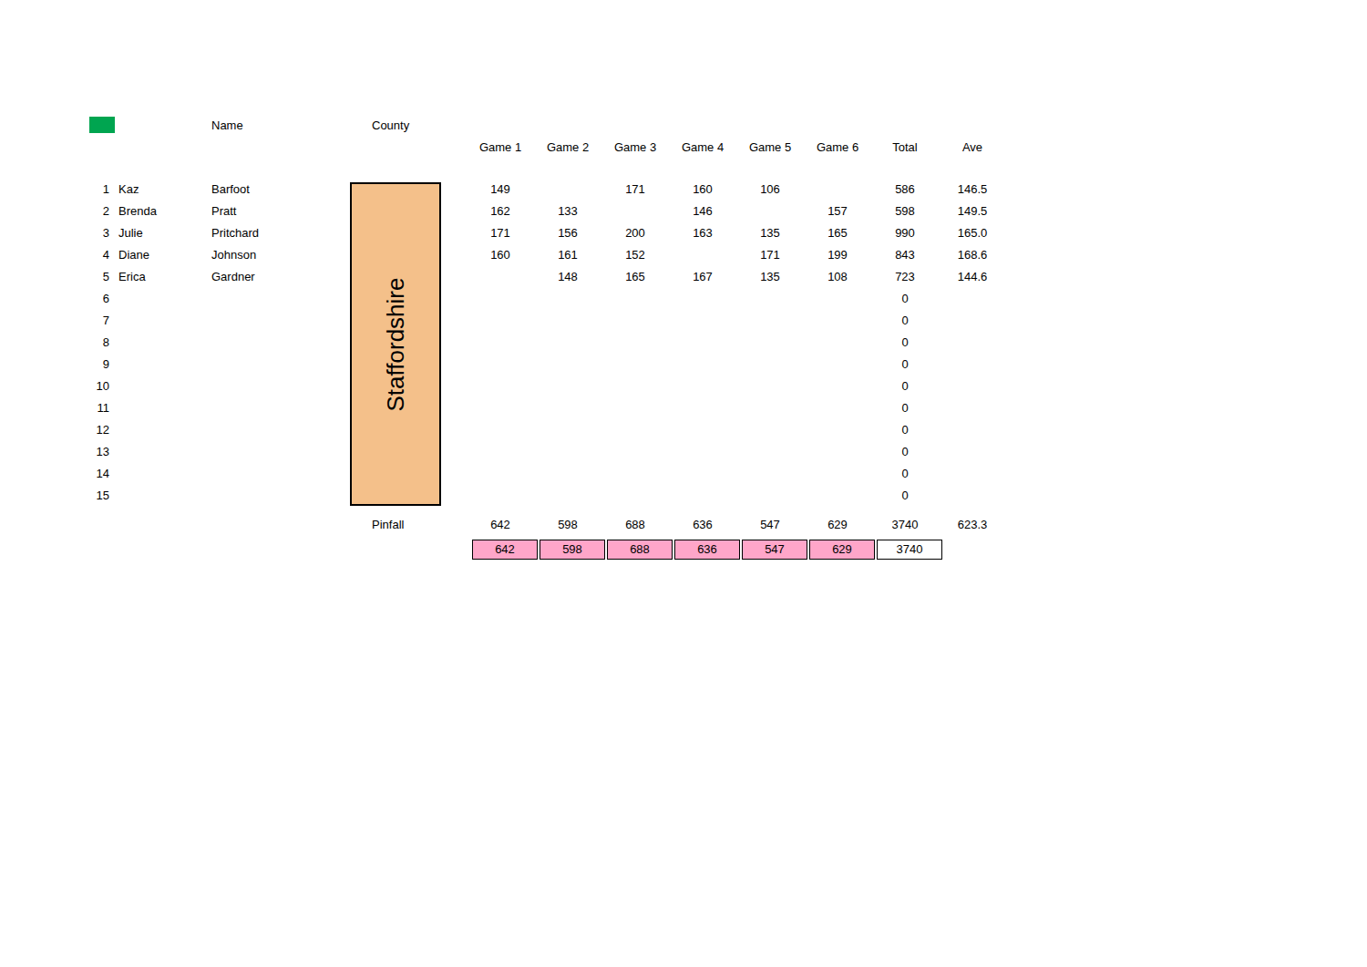Name
County
Game 1 Game 2 Game 3 Game 4 Game 5 Game 6 Total Ave
Staffordshire
1 Kaz Barfoot 149 171 160 106 586 146.5
2 Brenda Pratt 162 133 146 157 598 149.5
3 Julie Pritchard 171 156 200 163 135 165 990 165.0
4 Diane Johnson 160 161 152 171 199 843 168.6
5 Erica Gardner 148 165 167 135 108 723 144.6
6 0
7 0
8 0
9 0
10 0
11 0
12 0
13 0
14 0
15 0
Pinfall
642 598 688 636 547 629 3740 623.3
642
598
688
636
547
629
3740